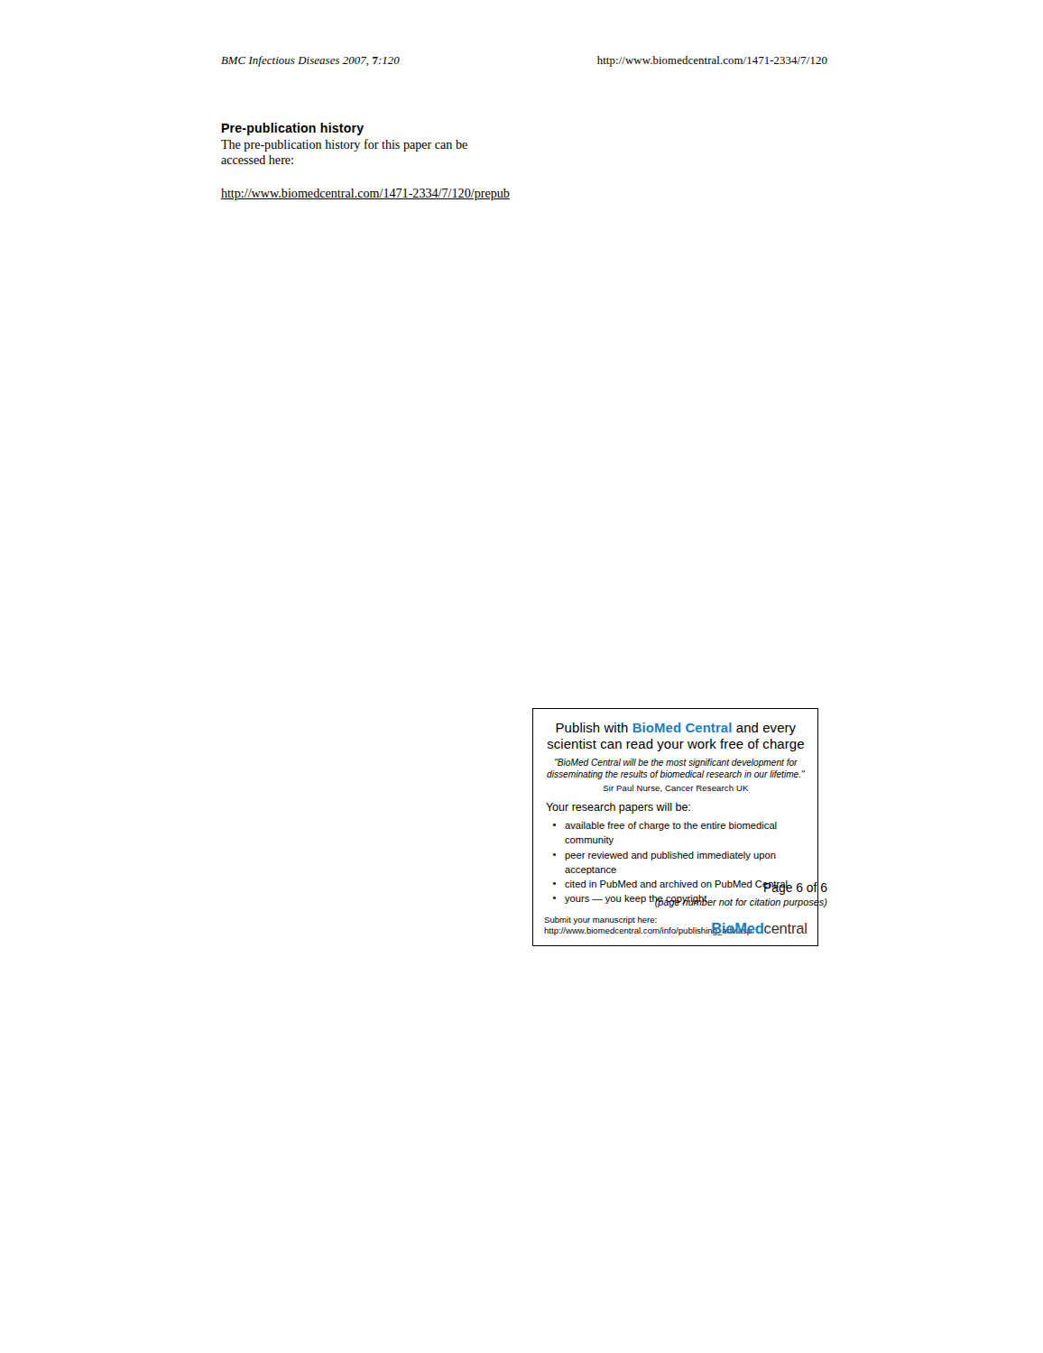BMC Infectious Diseases 2007, 7:120
http://www.biomedcentral.com/1471-2334/7/120
Pre-publication history
The pre-publication history for this paper can be accessed here:
http://www.biomedcentral.com/1471-2334/7/120/prepub
Publish with Bio Med Central and every
scientist can read your work free of charge
"BioMed Central will be the most significant development for disseminating the results of biomedical research in our lifetime."
Sir Paul Nurse, Cancer Research UK
Your research papers will be:
available free of charge to the entire biomedical community
peer reviewed and published immediately upon acceptance
cited in PubMed and archived on PubMed Central
yours — you keep the copyright
Submit your manuscript here:
http://www.biomedcentral.com/info/publishing_adv.asp
Bio Med central
Page 6 of 6
(page number not for citation purposes)